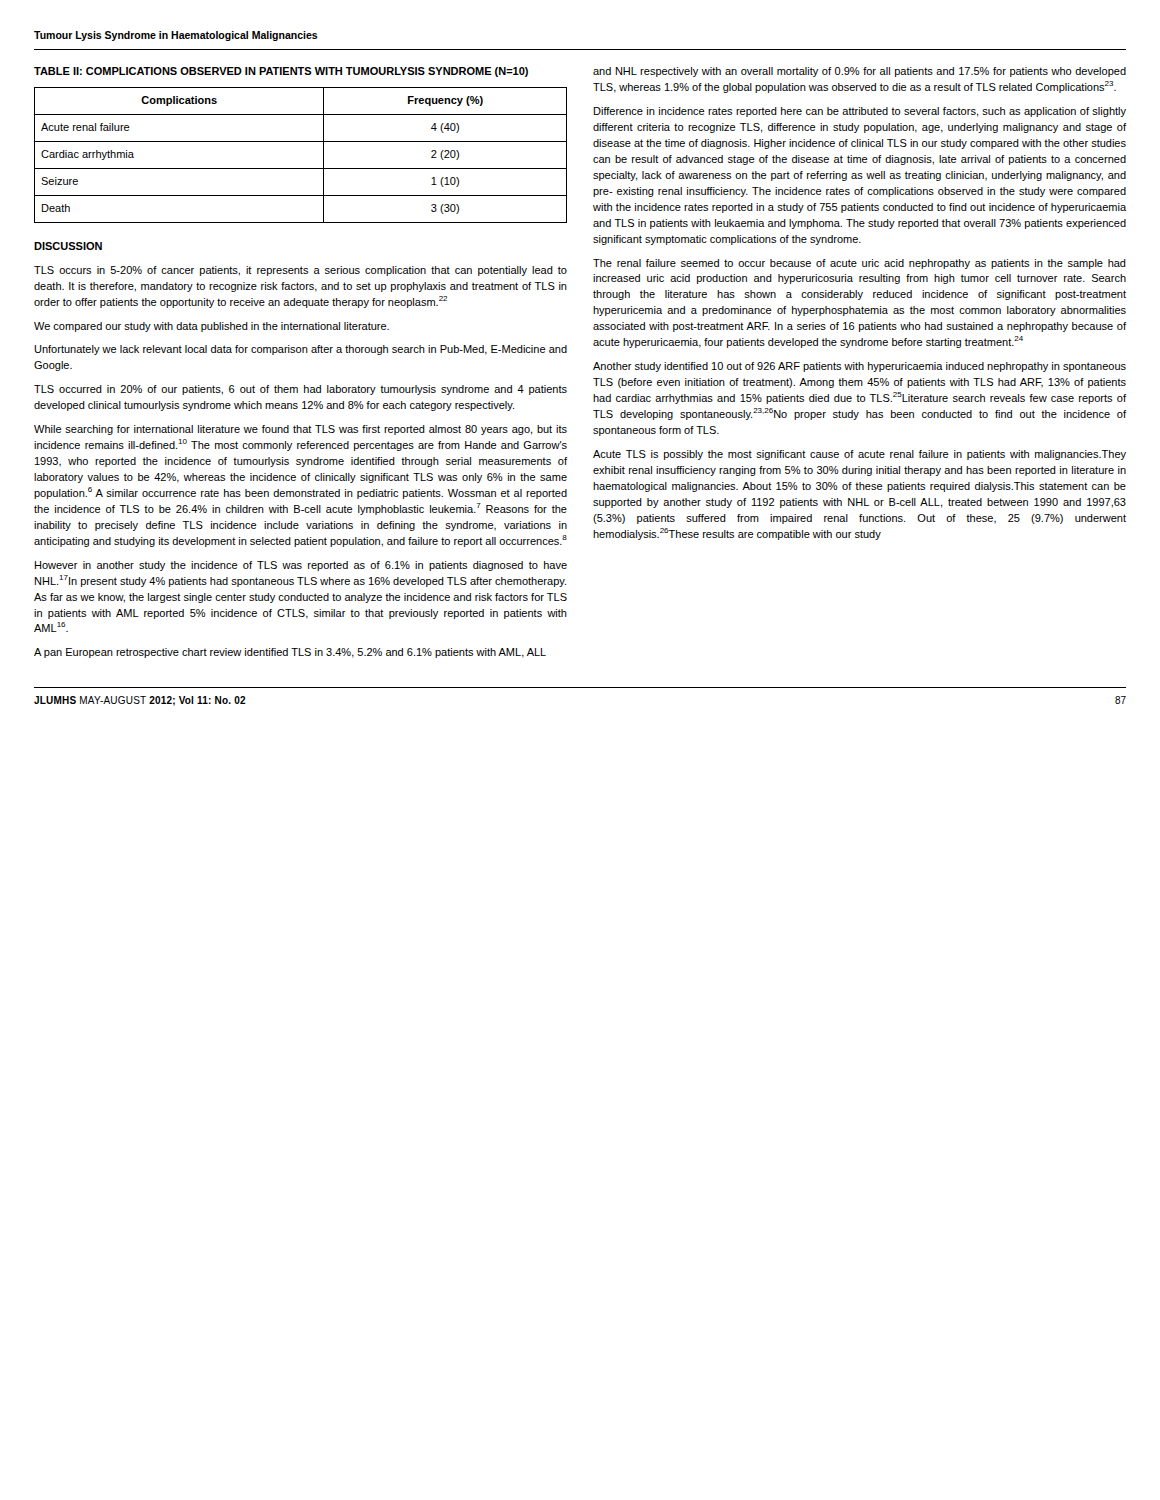Tumour Lysis Syndrome in Haematological Malignancies
TABLE II: COMPLICATIONS OBSERVED IN PATIENTS WITH TUMOURLYSIS SYNDROME (n=10)
| Complications | Frequency (%) |
| --- | --- |
| Acute renal failure | 4 (40) |
| Cardiac arrhythmia | 2 (20) |
| Seizure | 1 (10) |
| Death | 3 (30) |
DISCUSSION
TLS occurs in 5-20% of cancer patients, it represents a serious complication that can potentially lead to death. It is therefore, mandatory to recognize risk factors, and to set up prophylaxis and treatment of TLS in order to offer patients the opportunity to receive an adequate therapy for neoplasm.22
We compared our study with data published in the international literature.
Unfortunately we lack relevant local data for comparison after a thorough search in Pub-Med, E-Medicine and Google.
TLS occurred in 20% of our patients, 6 out of them had laboratory tumourlysis syndrome and 4 patients developed clinical tumourlysis syndrome which means 12% and 8% for each category respectively.
While searching for international literature we found that TLS was first reported almost 80 years ago, but its incidence remains ill-defined.10 The most commonly referenced percentages are from Hande and Garrow's 1993, who reported the incidence of tumourlysis syndrome identified through serial measurements of laboratory values to be 42%, whereas the incidence of clinically significant TLS was only 6% in the same population.6 A similar occurrence rate has been demonstrated in pediatric patients. Wossman et al reported the incidence of TLS to be 26.4% in children with B-cell acute lymphoblastic leukemia.7 Reasons for the inability to precisely define TLS incidence include variations in defining the syndrome, variations in anticipating and studying its development in selected patient population, and failure to report all occurrences.8
However in another study the incidence of TLS was reported as of 6.1% in patients diagnosed to have NHL.17In present study 4% patients had spontaneous TLS where as 16% developed TLS after chemotherapy. As far as we know, the largest single center study conducted to analyze the incidence and risk factors for TLS in patients with AML reported 5% incidence of CTLS, similar to that previously reported in patients with AML16.
A pan European retrospective chart review identified TLS in 3.4%, 5.2% and 6.1% patients with AML, ALL
and NHL respectively with an overall mortality of 0.9% for all patients and 17.5% for patients who developed TLS, whereas 1.9% of the global population was observed to die as a result of TLS related Complications23.
Difference in incidence rates reported here can be attributed to several factors, such as application of slightly different criteria to recognize TLS, difference in study population, age, underlying malignancy and stage of disease at the time of diagnosis. Higher incidence of clinical TLS in our study compared with the other studies can be result of advanced stage of the disease at time of diagnosis, late arrival of patients to a concerned specialty, lack of awareness on the part of referring as well as treating clinician, underlying malignancy, and pre- existing renal insufficiency. The incidence rates of complications observed in the study were compared with the incidence rates reported in a study of 755 patients conducted to find out incidence of hyperuricaemia and TLS in patients with leukaemia and lymphoma. The study reported that overall 73% patients experienced significant symptomatic complications of the syndrome.
The renal failure seemed to occur because of acute uric acid nephropathy as patients in the sample had increased uric acid production and hyperuricosuria resulting from high tumor cell turnover rate. Search through the literature has shown a considerably reduced incidence of significant post-treatment hyperuricemia and a predominance of hyperphosphatemia as the most common laboratory abnormalities associated with post-treatment ARF. In a series of 16 patients who had sustained a nephropathy because of acute hyperuricaemia, four patients developed the syndrome before starting treatment.24
Another study identified 10 out of 926 ARF patients with hyperuricaemia induced nephropathy in spontaneous TLS (before even initiation of treatment). Among them 45% of patients with TLS had ARF, 13% of patients had cardiac arrhythmias and 15% patients died due to TLS.25Literature search reveals few case reports of TLS developing spontaneously.23,26No proper study has been conducted to find out the incidence of spontaneous form of TLS.
Acute TLS is possibly the most significant cause of acute renal failure in patients with malignancies.They exhibit renal insufficiency ranging from 5% to 30% during initial therapy and has been reported in literature in haematological malignancies. About 15% to 30% of these patients required dialysis.This statement can be supported by another study of 1192 patients with NHL or B-cell ALL, treated between 1990 and 1997,63 (5.3%) patients suffered from impaired renal functions. Out of these, 25 (9.7%) underwent hemodialysis.26These results are compatible with our study
JLUMHS MAY-AUGUST 2012; Vol 11: No. 02
87